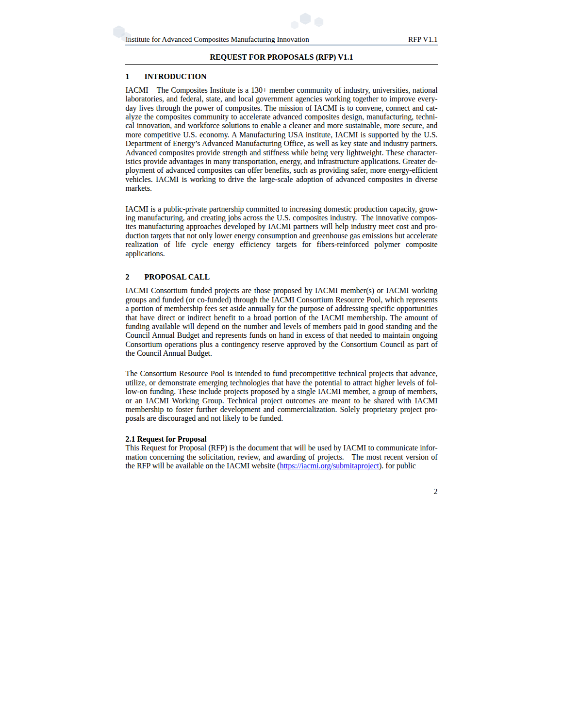Institute for Advanced Composites Manufacturing Innovation
RFP V1.1
REQUEST FOR PROPOSALS (RFP) V1.1
1 INTRODUCTION
IACMI – The Composites Institute is a 130+ member community of industry, universities, national laboratories, and federal, state, and local government agencies working together to improve everyday lives through the power of composites. The mission of IACMI is to convene, connect and catalyze the composites community to accelerate advanced composites design, manufacturing, technical innovation, and workforce solutions to enable a cleaner and more sustainable, more secure, and more competitive U.S. economy. A Manufacturing USA institute, IACMI is supported by the U.S. Department of Energy’s Advanced Manufacturing Office, as well as key state and industry partners. Advanced composites provide strength and stiffness while being very lightweight. These characteristics provide advantages in many transportation, energy, and infrastructure applications. Greater deployment of advanced composites can offer benefits, such as providing safer, more energy-efficient vehicles. IACMI is working to drive the large-scale adoption of advanced composites in diverse markets.
IACMI is a public-private partnership committed to increasing domestic production capacity, growing manufacturing, and creating jobs across the U.S. composites industry. The innovative composites manufacturing approaches developed by IACMI partners will help industry meet cost and production targets that not only lower energy consumption and greenhouse gas emissions but accelerate realization of life cycle energy efficiency targets for fibers-reinforced polymer composite applications.
2 PROPOSAL CALL
IACMI Consortium funded projects are those proposed by IACMI member(s) or IACMI working groups and funded (or co-funded) through the IACMI Consortium Resource Pool, which represents a portion of membership fees set aside annually for the purpose of addressing specific opportunities that have direct or indirect benefit to a broad portion of the IACMI membership. The amount of funding available will depend on the number and levels of members paid in good standing and the Council Annual Budget and represents funds on hand in excess of that needed to maintain ongoing Consortium operations plus a contingency reserve approved by the Consortium Council as part of the Council Annual Budget.
The Consortium Resource Pool is intended to fund precompetitive technical projects that advance, utilize, or demonstrate emerging technologies that have the potential to attract higher levels of follow-on funding. These include projects proposed by a single IACMI member, a group of members, or an IACMI Working Group. Technical project outcomes are meant to be shared with IACMI membership to foster further development and commercialization. Solely proprietary project proposals are discouraged and not likely to be funded.
2.1 Request for Proposal
This Request for Proposal (RFP) is the document that will be used by IACMI to communicate information concerning the solicitation, review, and awarding of projects. The most recent version of the RFP will be available on the IACMI website (https://iacmi.org/submitaproject). for public
2